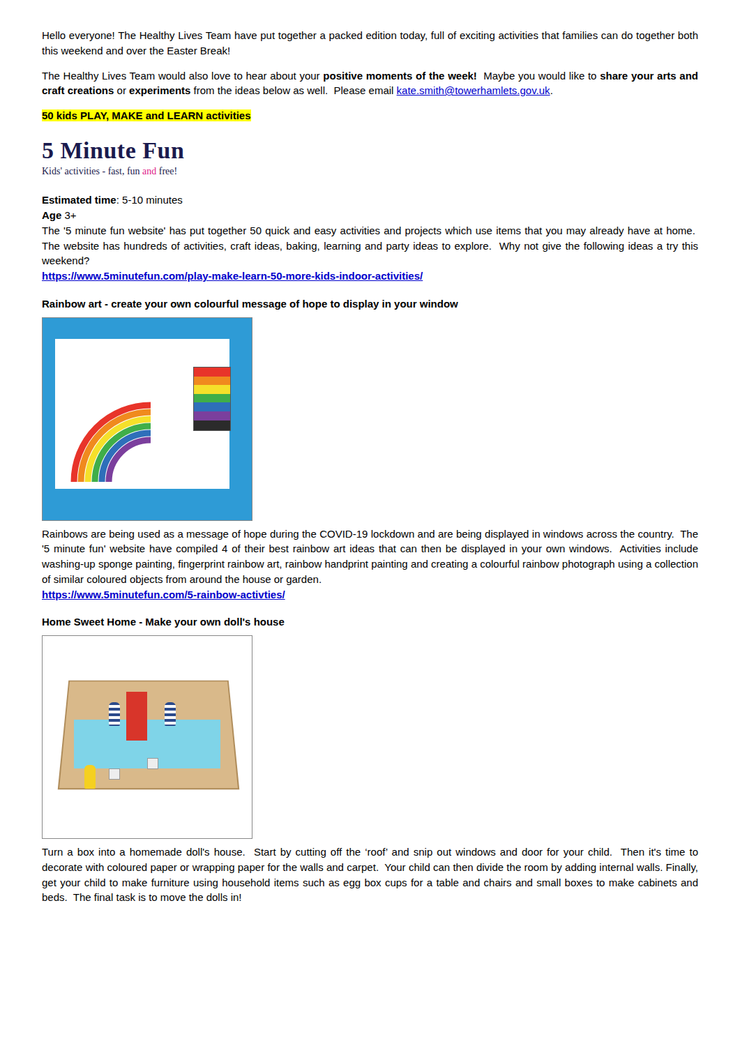Hello everyone! The Healthy Lives Team have put together a packed edition today, full of exciting activities that families can do together both this weekend and over the Easter Break!
The Healthy Lives Team would also love to hear about your positive moments of the week! Maybe you would like to share your arts and craft creations or experiments from the ideas below as well. Please email kate.smith@towerhamlets.gov.uk.
50 kids PLAY, MAKE and LEARN activities
5 Minute Fun
Kids' activities - fast, fun and free!
Estimated time: 5-10 minutes
Age 3+
The '5 minute fun website' has put together 50 quick and easy activities and projects which use items that you may already have at home. The website has hundreds of activities, craft ideas, baking, learning and party ideas to explore. Why not give the following ideas a try this weekend?
https://www.5minutefun.com/play-make-learn-50-more-kids-indoor-activities/
Rainbow art - create your own colourful message of hope to display in your window
Rainbows are being used as a message of hope during the COVID-19 lockdown and are being displayed in windows across the country. The '5 minute fun' website have compiled 4 of their best rainbow art ideas that can then be displayed in your own windows. Activities include washing-up sponge painting, fingerprint rainbow art, rainbow handprint painting and creating a colourful rainbow photograph using a collection of similar coloured objects from around the house or garden.
https://www.5minutefun.com/5-rainbow-activties/
Home Sweet Home - Make your own doll's house
Turn a box into a homemade doll's house. Start by cutting off the ‘roof’ and snip out windows and door for your child. Then it's time to decorate with coloured paper or wrapping paper for the walls and carpet. Your child can then divide the room by adding internal walls. Finally, get your child to make furniture using household items such as egg box cups for a table and chairs and small boxes to make cabinets and beds. The final task is to move the dolls in!